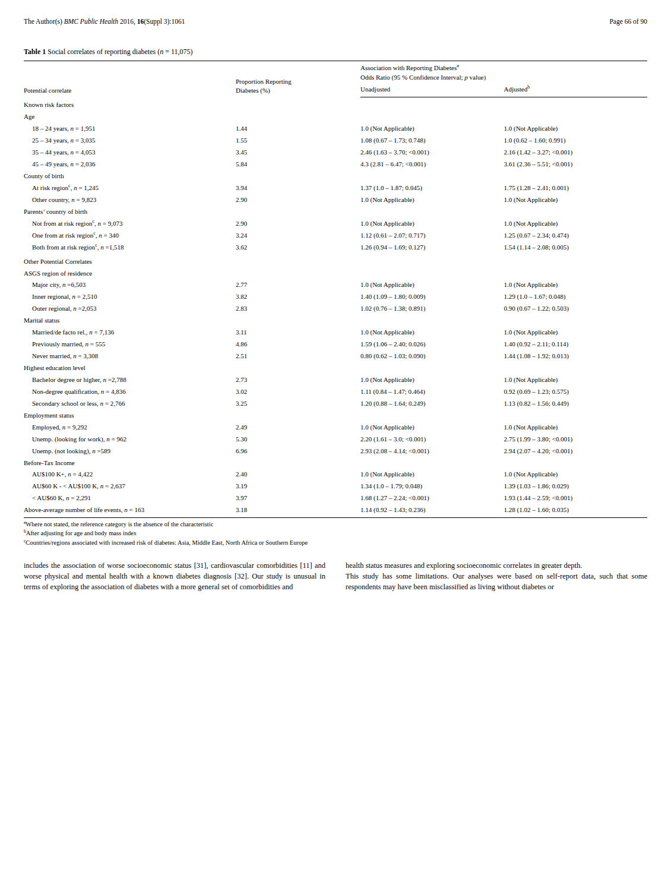The Author(s) BMC Public Health 2016, 16(Suppl 3):1061
Page 66 of 90
Table 1 Social correlates of reporting diabetes (n = 11,075)
| Potential correlate | Proportion Reporting Diabetes (%) | Association with Reporting Diabetes a Odds Ratio (95 % Confidence Interval; p value) |
| --- | --- | --- |
| Unadjusted | Adjusted b |
| Known risk factors | | | |
| Age | | | |
| 18 – 24 years, n = 1,951 | 1.44 | 1.0 (Not Applicable) | 1.0 (Not Applicable) |
| 25 – 34 years, n = 3,035 | 1.55 | 1.08 (0.67 – 1.73; 0.748) | 1.0 (0.62 – 1.60; 0.991) |
| 35 – 44 years, n = 4,053 | 3.45 | 2.46 (1.63 – 3.70; <0.001) | 2.16 (1.42 – 3.27; <0.001) |
| 45 – 49 years, n = 2,036 | 5.84 | 4.3 (2.81 – 6.47; <0.001) | 3.61 (2.36 – 5.51; <0.001) |
| County of birth | | | |
| At risk region c , n = 1,245 | 3.94 | 1.37 (1.0 – 1.87; 0.045) | 1.75 (1.28 – 2.41; 0.001) |
| Other country, n = 9,823 | 2.90 | 1.0 (Not Applicable) | 1.0 (Not Applicable) |
| Parents’ country of birth | | | |
| Not from at risk region c , n = 9,073 | 2.90 | 1.0 (Not Applicable) | 1.0 (Not Applicable) |
| One from at risk region c , n = 340 | 3.24 | 1.12 (0.61 – 2.07; 0.717) | 1.25 (0.67 – 2.34; 0.474) |
| Both from at risk region c , n =1,518 | 3.62 | 1.26 (0.94 – 1.69; 0.127) | 1.54 (1.14 – 2.08; 0.005) |
| Other Potential Correlates | | | |
| ASGS region of residence | | | |
| Major city, n =6,503 | 2.77 | 1.0 (Not Applicable) | 1.0 (Not Applicable) |
| Inner regional, n = 2,510 | 3.82 | 1.40 (1.09 – 1.80; 0.009) | 1.29 (1.0 – 1.67; 0.048) |
| Outer regional, n =2,053 | 2.83 | 1.02 (0.76 – 1.38; 0.891) | 0.90 (0.67 – 1.22; 0.503) |
| Marital status | | | |
| Married/de facto rel., n = 7,136 | 3.11 | 1.0 (Not Applicable) | 1.0 (Not Applicable) |
| Previously married, n = 555 | 4.86 | 1.59 (1.06 – 2.40; 0.026) | 1.40 (0.92 – 2.11; 0.114) |
| Never married, n = 3,308 | 2.51 | 0.80 (0.62 – 1.03; 0.090) | 1.44 (1.08 – 1.92; 0.013) |
| Highest education level | | | |
| Bachelor degree or higher, n =2,788 | 2.73 | 1.0 (Not Applicable) | 1.0 (Not Applicable) |
| Non-degree qualification, n = 4,836 | 3.02 | 1.11 (0.84 – 1.47; 0.464) | 0.92 (0.69 – 1.23; 0.575) |
| Secondary school or less, n = 2,766 | 3.25 | 1.20 (0.88 – 1.64; 0.249) | 1.13 (0.82 – 1.56; 0.449) |
| Employment status | | | |
| Employed, n = 9,292 | 2.49 | 1.0 (Not Applicable) | 1.0 (Not Applicable) |
| Unemp. (looking for work), n = 962 | 5.30 | 2.20 (1.61 – 3.0; <0.001) | 2.75 (1.99 – 3.80; <0.001) |
| Unemp. (not looking), n =589 | 6.96 | 2.93 (2.08 – 4.14; <0.001) | 2.94 (2.07 – 4.20; <0.001) |
| Before-Tax Income | | | |
| AU$100 K+, n = 4,422 | 2.40 | 1.0 (Not Applicable) | 1.0 (Not Applicable) |
| AU$60 K - < AU$100 K, n = 2,637 | 3.19 | 1.34 (1.0 – 1.79; 0.048) | 1.39 (1.03 – 1.86; 0.029) |
| < AU$60 K, n = 2,291 | 3.97 | 1.68 (1.27 – 2.24; <0.001) | 1.93 (1.44 – 2.59; <0.001) |
| Above-average number of life events, n = 163 | 3.18 | 1.14 (0.92 – 1.43; 0.236) | 1.28 (1.02 – 1.60; 0.035) |
aWhere not stated, the reference category is the absence of the characteristic
bAfter adjusting for age and body mass index
cCountries/regions associated with increased risk of diabetes: Asia, Middle East, North Africa or Southern Europe
includes the association of worse socioeconomic status [31], cardiovascular comorbidities [11] and worse physical and mental health with a known diabetes diagnosis [32]. Our study is unusual in terms of exploring the association of diabetes with a more general set of comorbidities and
health status measures and exploring socioeconomic correlates in greater depth.
This study has some limitations. Our analyses were based on self-report data, such that some respondents may have been misclassified as living without diabetes or